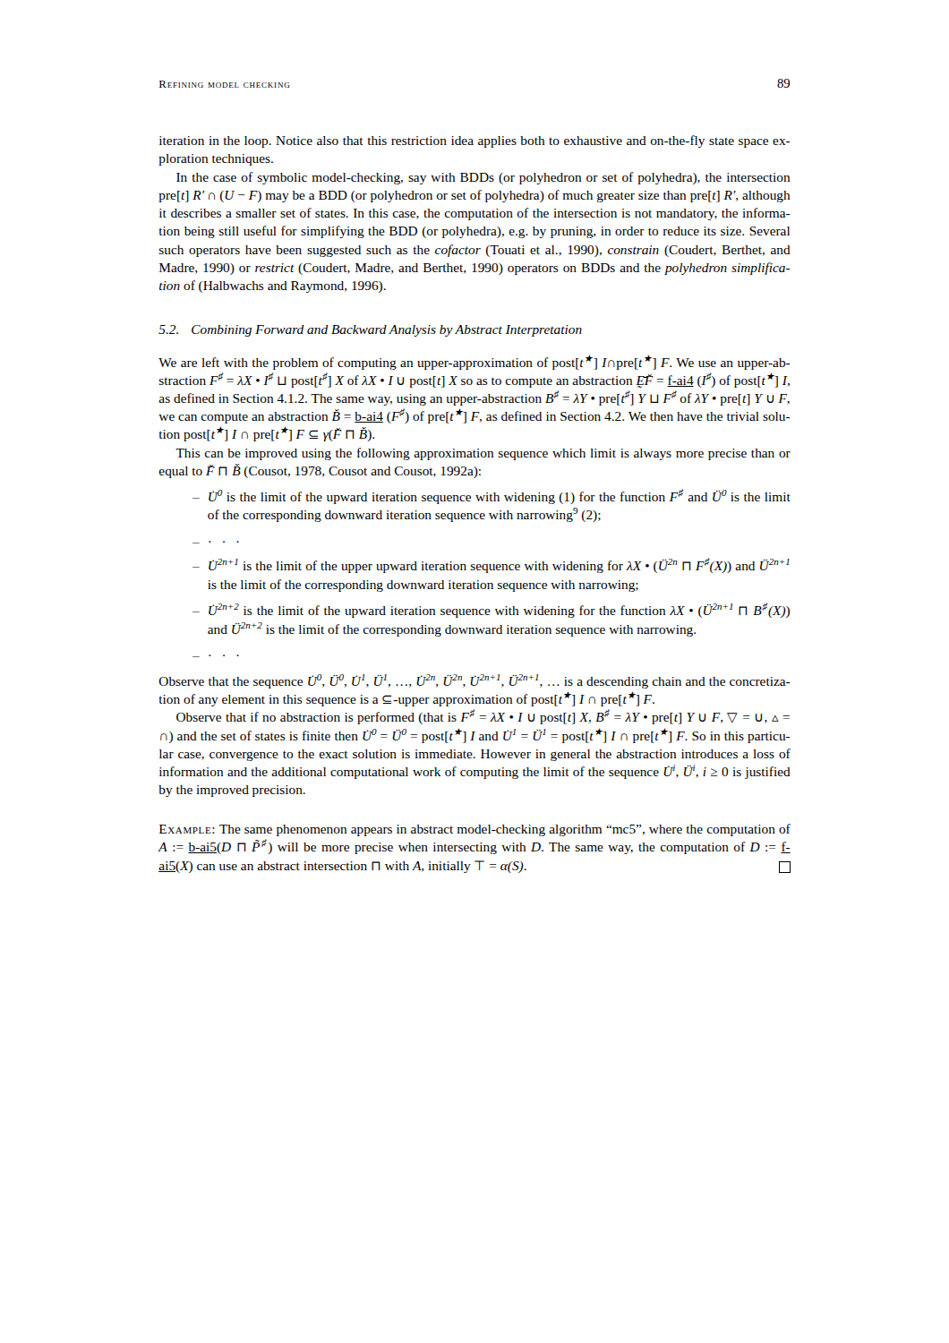Refining model checking 89
iteration in the loop. Notice also that this restriction idea applies both to exhaustive and on-the-fly state space exploration techniques.
In the case of symbolic model-checking, say with BDDs (or polyhedron or set of polyhedra), the intersection pre[t] R′ ∩ (U − F) may be a BDD (or polyhedron or set of polyhedra) of much greater size than pre[t] R′, although it describes a smaller set of states. In this case, the computation of the intersection is not mandatory, the information being still useful for simplifying the BDD (or polyhedra), e.g. by pruning, in order to reduce its size. Several such operators have been suggested such as the cofactor (Touati et al., 1990), constrain (Coudert, Berthet, and Madre, 1990) or restrict (Coudert, Madre, and Berthet, 1990) operators on BDDs and the polyhedron simplification of (Halbwachs and Raymond, 1996).
5.2. Combining Forward and Backward Analysis by Abstract Interpretation
We are left with the problem of computing an upper-approximation of post[t★] I∩pre[t★] F. We use an upper-abstraction F♯ = λX • I♯ ⊔ post[t♯] X of λX • I ∪ post[t] X so as to compute an abstraction Ḛ̄F̌ = f-ai4 (I♯) of post[t★] I, as defined in Section 4.1.2. The same way, using an upper-abstraction B♯ = λY • pre[t♯] Y ⊔ F♯ of λY • pre[t] Y ∪ F, we can compute an abstraction B̌ = b-ai4 (F♯) of pre[t★] F, as defined in Section 4.2. We then have the trivial solution post[t★] I ∩ pre[t★] F ⊆ γ(F̌ ⊓ B̌).
This can be improved using the following approximation sequence which limit is always more precise than or equal to F̌ ⊓ B̌ (Cousot, 1978, Cousot and Cousot, 1992a):
U̇0 is the limit of the upward iteration sequence with widening (1) for the function F♯ and Ü0 is the limit of the corresponding downward iteration sequence with narrowing9 (2);
· · ·
U̇2n+1 is the limit of the upper upward iteration sequence with widening for λX • (Ü2n ⊓ F♯(X)) and Ü2n+1 is the limit of the corresponding downward iteration sequence with narrowing;
U̇2n+2 is the limit of the upward iteration sequence with widening for the function λX • (Ü2n+1 ⊓ B♯(X)) and Ü2n+2 is the limit of the corresponding downward iteration sequence with narrowing.
· · ·
Observe that the sequence U̇0, Ü0, U̇1, Ü1, …, U̇2n, Ü2n, U̇2n+1, Ü2n+1, … is a descending chain and the concretization of any element in this sequence is a ⊆-upper approximation of post[t★] I ∩ pre[t★] F.
Observe that if no abstraction is performed (that is F♯ = λX • I ∪ post[t] X, B♯ = λY • pre[t] Y ∪ F, ▽ = ∪, ▵ = ∩) and the set of states is finite then U̇0 = Ü0 = post[t★] I and U̇1 = Ü1 = post[t★] I ∩ pre[t★] F. So in this particular case, convergence to the exact solution is immediate. However in general the abstraction introduces a loss of information and the additional computational work of computing the limit of the sequence U̇i, Üi, i ≥ 0 is justified by the improved precision.
Example: The same phenomenon appears in abstract model-checking algorithm “mc5”, where the computation of A := b-ai5(D ⊓ P̃♯) will be more precise when intersecting with D. The same way, the computation of D := f-ai5(X) can use an abstract intersection ⊓ with A, initially ⊤ = α(S).